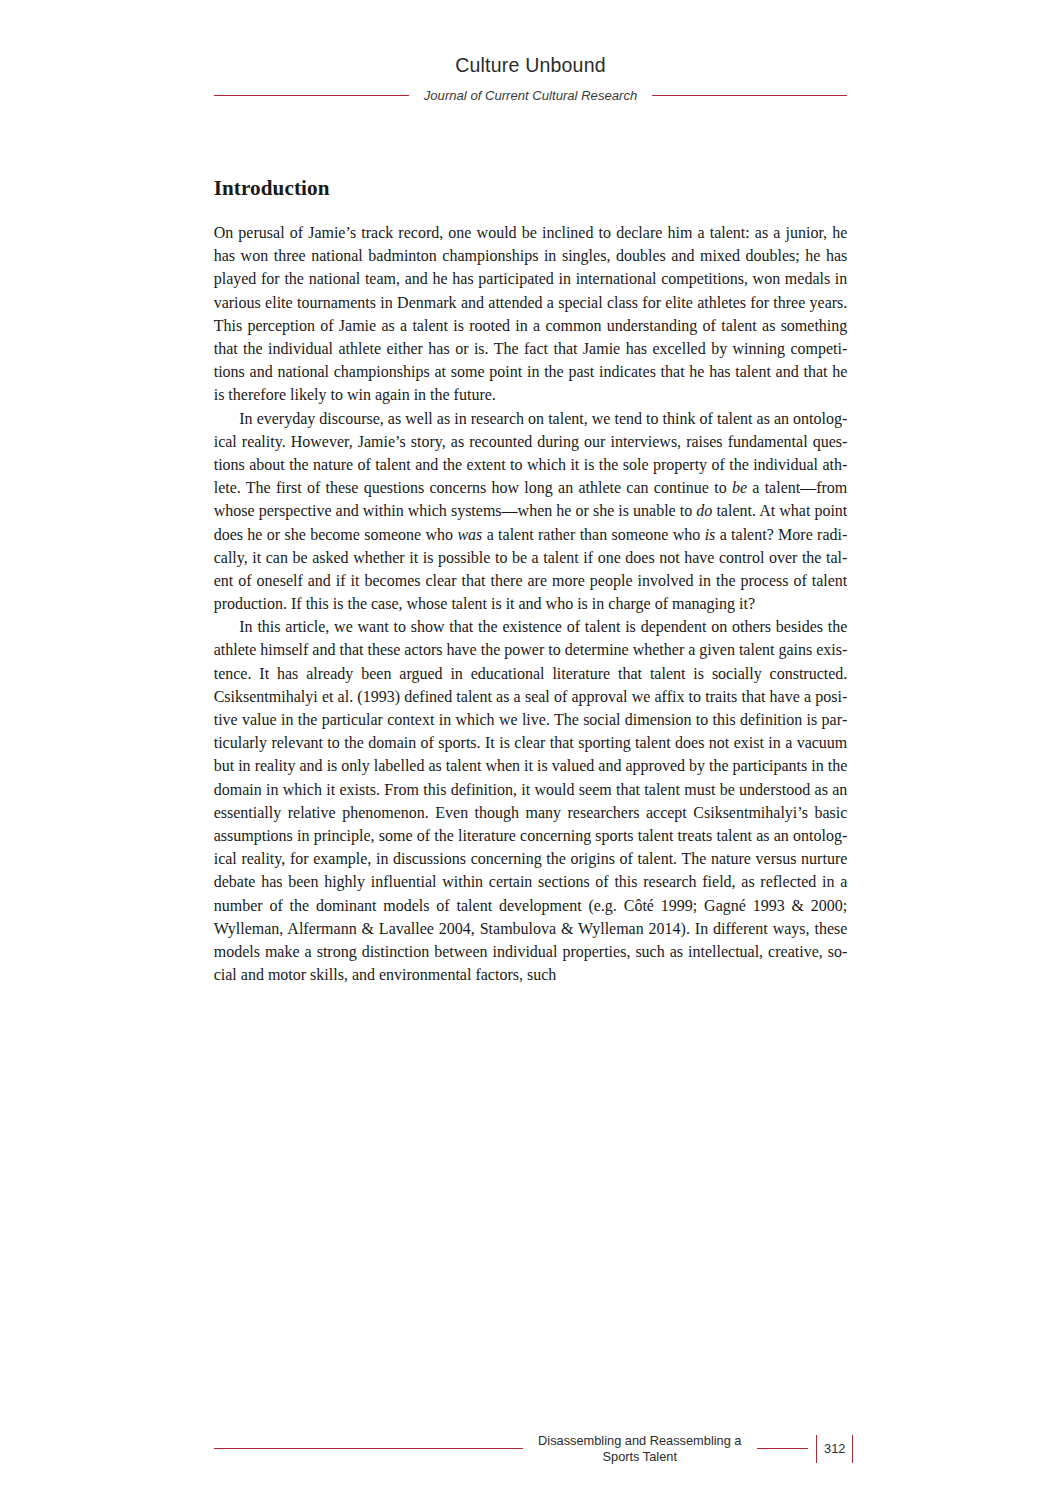Culture Unbound
Journal of Current Cultural Research
Introduction
On perusal of Jamie’s track record, one would be inclined to declare him a talent: as a junior, he has won three national badminton championships in singles, doubles and mixed doubles; he has played for the national team, and he has participated in international competitions, won medals in various elite tournaments in Denmark and attended a special class for elite athletes for three years. This perception of Jamie as a talent is rooted in a common understanding of talent as something that the individual athlete either has or is. The fact that Jamie has excelled by winning competitions and national championships at some point in the past indicates that he has talent and that he is therefore likely to win again in the future.
In everyday discourse, as well as in research on talent, we tend to think of talent as an ontological reality. However, Jamie’s story, as recounted during our interviews, raises fundamental questions about the nature of talent and the extent to which it is the sole property of the individual athlete. The first of these questions concerns how long an athlete can continue to be a talent—from whose perspective and within which systems—when he or she is unable to do talent. At what point does he or she become someone who was a talent rather than someone who is a talent? More radically, it can be asked whether it is possible to be a talent if one does not have control over the talent of oneself and if it becomes clear that there are more people involved in the process of talent production. If this is the case, whose talent is it and who is in charge of managing it?
In this article, we want to show that the existence of talent is dependent on others besides the athlete himself and that these actors have the power to determine whether a given talent gains existence. It has already been argued in educational literature that talent is socially constructed. Csiksentmihalyi et al. (1993) defined talent as a seal of approval we affix to traits that have a positive value in the particular context in which we live. The social dimension to this definition is particularly relevant to the domain of sports. It is clear that sporting talent does not exist in a vacuum but in reality and is only labelled as talent when it is valued and approved by the participants in the domain in which it exists. From this definition, it would seem that talent must be understood as an essentially relative phenomenon. Even though many researchers accept Csiksentmihalyi’s basic assumptions in principle, some of the literature concerning sports talent treats talent as an ontological reality, for example, in discussions concerning the origins of talent. The nature versus nurture debate has been highly influential within certain sections of this research field, as reflected in a number of the dominant models of talent development (e.g. Côté 1999; Gagné 1993 & 2000; Wylleman, Alfermann & Lavallee 2004, Stambulova & Wylleman 2014). In different ways, these models make a strong distinction between individual properties, such as intellectual, creative, social and motor skills, and environmental factors, such
Disassembling and Reassembling a Sports Talent 312